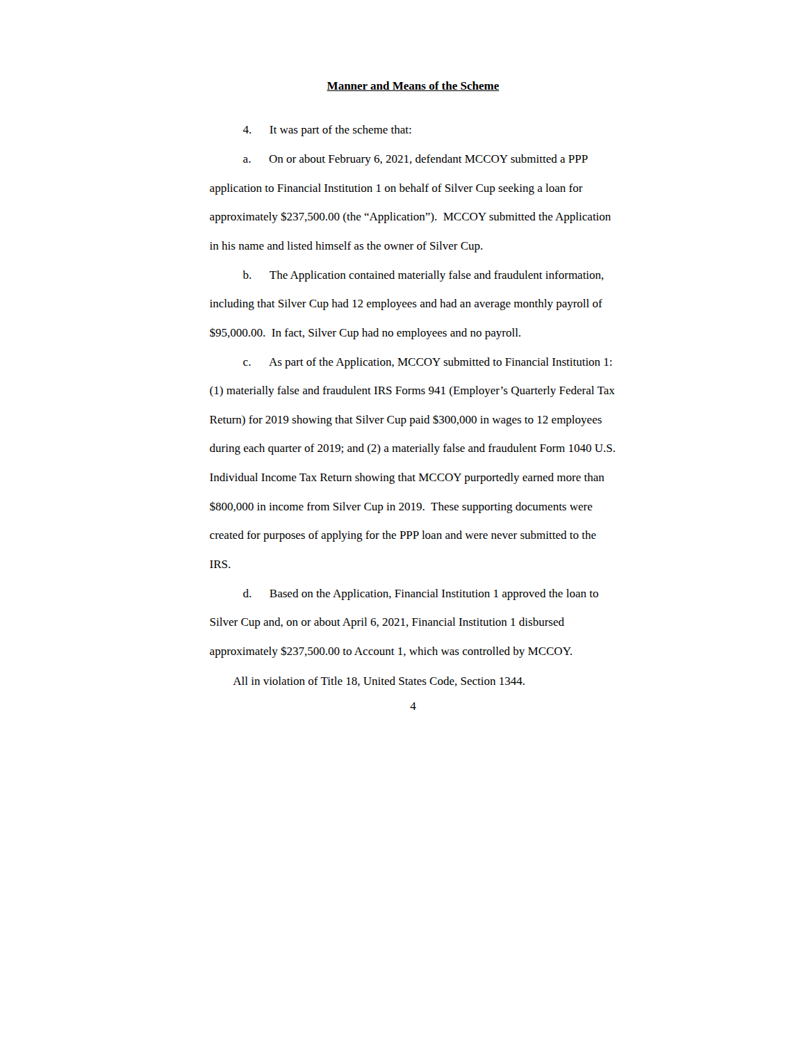Manner and Means of the Scheme
4. It was part of the scheme that:
a. On or about February 6, 2021, defendant MCCOY submitted a PPP application to Financial Institution 1 on behalf of Silver Cup seeking a loan for approximately $237,500.00 (the “Application”). MCCOY submitted the Application in his name and listed himself as the owner of Silver Cup.
b. The Application contained materially false and fraudulent information, including that Silver Cup had 12 employees and had an average monthly payroll of $95,000.00. In fact, Silver Cup had no employees and no payroll.
c. As part of the Application, MCCOY submitted to Financial Institution 1: (1) materially false and fraudulent IRS Forms 941 (Employer’s Quarterly Federal Tax Return) for 2019 showing that Silver Cup paid $300,000 in wages to 12 employees during each quarter of 2019; and (2) a materially false and fraudulent Form 1040 U.S. Individual Income Tax Return showing that MCCOY purportedly earned more than $800,000 in income from Silver Cup in 2019. These supporting documents were created for purposes of applying for the PPP loan and were never submitted to the IRS.
d. Based on the Application, Financial Institution 1 approved the loan to Silver Cup and, on or about April 6, 2021, Financial Institution 1 disbursed approximately $237,500.00 to Account 1, which was controlled by MCCOY.
All in violation of Title 18, United States Code, Section 1344.
4